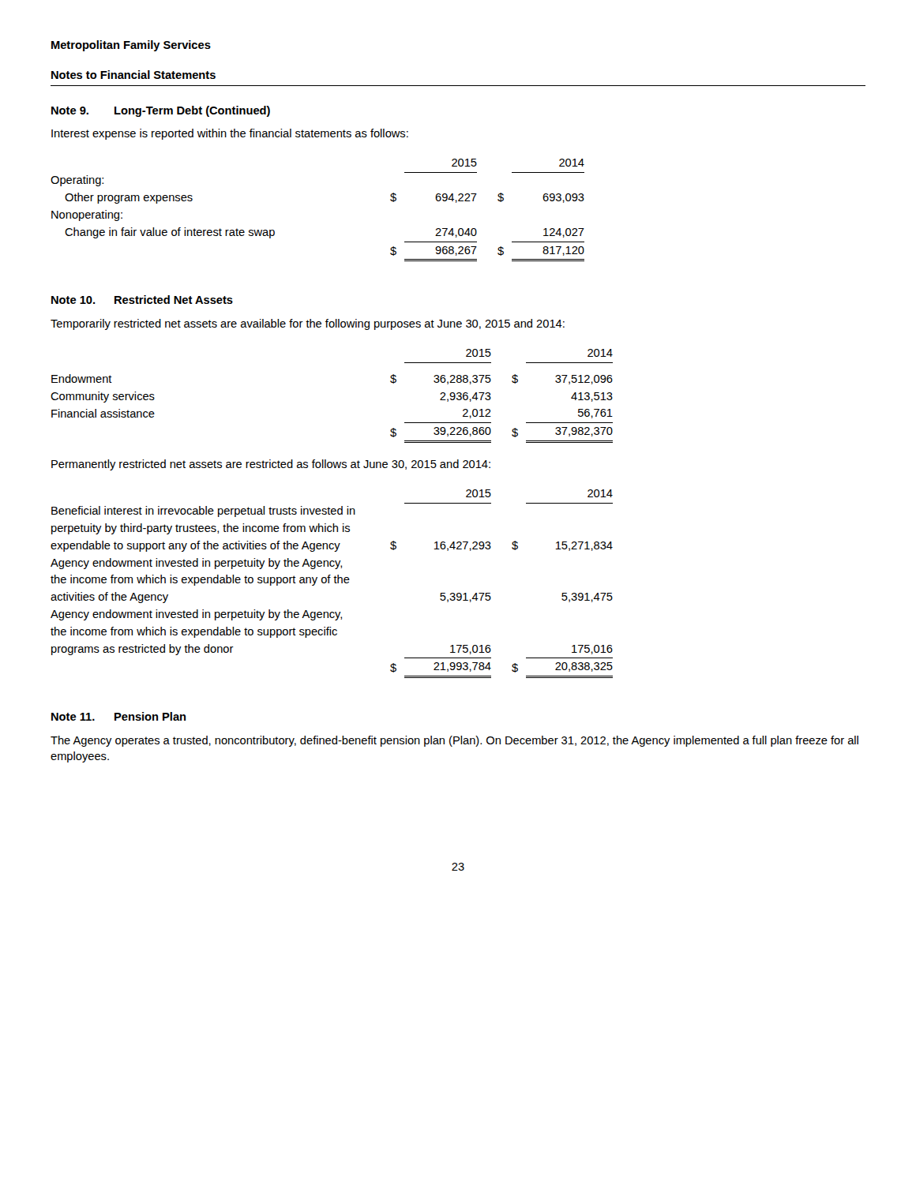Metropolitan Family Services
Notes to Financial Statements
Note 9. Long-Term Debt (Continued)
Interest expense is reported within the financial statements as follows:
| | | 2015 | | | 2014 |
| Operating: | | | | | |
| Other program expenses | $ | 694,227 | | $ | 693,093 |
| Nonoperating: | | | | | |
| Change in fair value of interest rate swap | | 274,040 | | | 124,027 |
| | $ | 968,267 | | $ | 817,120 |
Note 10. Restricted Net Assets
Temporarily restricted net assets are available for the following purposes at June 30, 2015 and 2014:
| | | 2015 | | | 2014 |
| Endowment | $ | 36,288,375 | | $ | 37,512,096 |
| Community services | | 2,936,473 | | | 413,513 |
| Financial assistance | | 2,012 | | | 56,761 |
| | $ | 39,226,860 | | $ | 37,982,370 |
Permanently restricted net assets are restricted as follows at June 30, 2015 and 2014:
| | | 2015 | | | 2014 |
| Beneficial interest in irrevocable perpetual trusts invested in | | | | | |
| perpetuity by third-party trustees, the income from which is | | | | | |
| expendable to support any of the activities of the Agency | $ | 16,427,293 | | $ | 15,271,834 |
| Agency endowment invested in perpetuity by the Agency, | | | | | |
| the income from which is expendable to support any of the | | | | | |
| activities of the Agency | | 5,391,475 | | | 5,391,475 |
| Agency endowment invested in perpetuity by the Agency, | | | | | |
| the income from which is expendable to support specific | | | | | |
| programs as restricted by the donor | | 175,016 | | | 175,016 |
| | $ | 21,993,784 | | $ | 20,838,325 |
Note 11. Pension Plan
The Agency operates a trusted, noncontributory, defined-benefit pension plan (Plan). On December 31, 2012, the Agency implemented a full plan freeze for all employees.
23